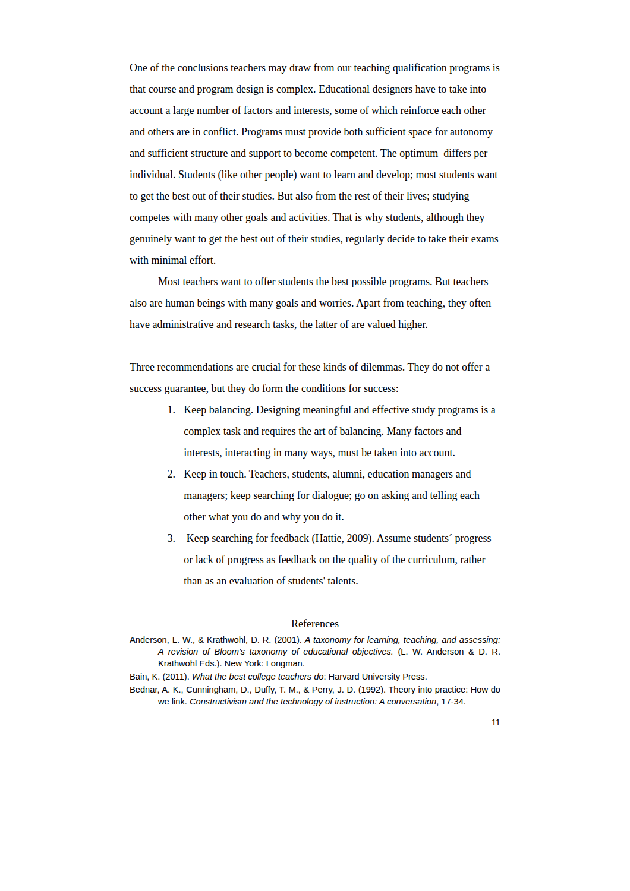One of the conclusions teachers may draw from our teaching qualification programs is that course and program design is complex. Educational designers have to take into account a large number of factors and interests, some of which reinforce each other and others are in conflict. Programs must provide both sufficient space for autonomy and sufficient structure and support to become competent. The optimum differs per individual. Students (like other people) want to learn and develop; most students want to get the best out of their studies. But also from the rest of their lives; studying competes with many other goals and activities. That is why students, although they genuinely want to get the best out of their studies, regularly decide to take their exams with minimal effort.
Most teachers want to offer students the best possible programs. But teachers also are human beings with many goals and worries. Apart from teaching, they often have administrative and research tasks, the latter of are valued higher.
Three recommendations are crucial for these kinds of dilemmas. They do not offer a success guarantee, but they do form the conditions for success:
Keep balancing. Designing meaningful and effective study programs is a complex task and requires the art of balancing. Many factors and interests, interacting in many ways, must be taken into account.
Keep in touch. Teachers, students, alumni, education managers and managers; keep searching for dialogue; go on asking and telling each other what you do and why you do it.
Keep searching for feedback (Hattie, 2009). Assume students´ progress or lack of progress as feedback on the quality of the curriculum, rather than as an evaluation of students' talents.
References
Anderson, L. W., & Krathwohl, D. R. (2001). A taxonomy for learning, teaching, and assessing: A revision of Bloom's taxonomy of educational objectives. (L. W. Anderson & D. R. Krathwohl Eds.). New York: Longman.
Bain, K. (2011). What the best college teachers do: Harvard University Press.
Bednar, A. K., Cunningham, D., Duffy, T. M., & Perry, J. D. (1992). Theory into practice: How do we link. Constructivism and the technology of instruction: A conversation, 17-34.
11